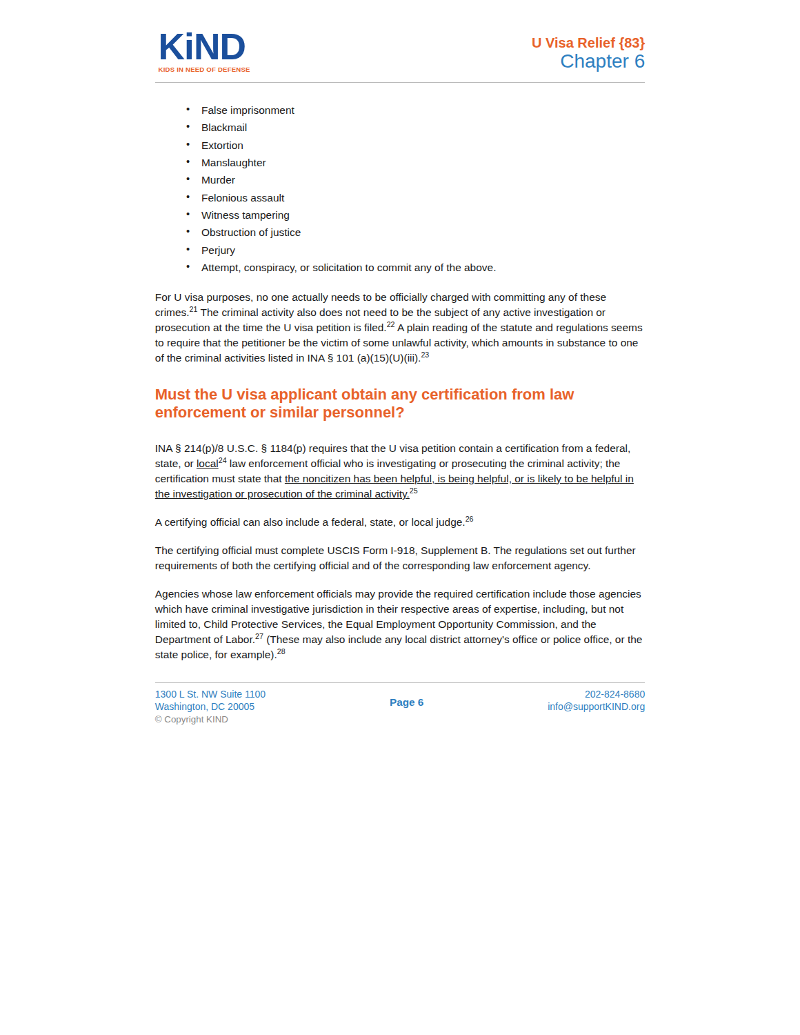Ki ND
KIDS IN NEED OF DEFENSE
U Visa Relief {83}
Chapter 6
False imprisonment
Blackmail
Extortion
Manslaughter
Murder
Felonious assault
Witness tampering
Obstruction of justice
Perjury
Attempt, conspiracy, or solicitation to commit any of the above.
For U visa purposes, no one actually needs to be officially charged with committing any of these crimes.21 The criminal activity also does not need to be the subject of any active investigation or prosecution at the time the U visa petition is filed.22 A plain reading of the statute and regulations seems to require that the petitioner be the victim of some unlawful activity, which amounts in substance to one of the criminal activities listed in INA § 101 (a)(15)(U)(iii).23
Must the U visa applicant obtain any certification from law enforcement or similar personnel?
INA § 214(p)/8 U.S.C. § 1184(p) requires that the U visa petition contain a certification from a federal, state, or local24 law enforcement official who is investigating or prosecuting the criminal activity; the certification must state that the noncitizen has been helpful, is being helpful, or is likely to be helpful in the investigation or prosecution of the criminal activity.25
A certifying official can also include a federal, state, or local judge.26
The certifying official must complete USCIS Form I-918, Supplement B. The regulations set out further requirements of both the certifying official and of the corresponding law enforcement agency.
Agencies whose law enforcement officials may provide the required certification include those agencies which have criminal investigative jurisdiction in their respective areas of expertise, including, but not limited to, Child Protective Services, the Equal Employment Opportunity Commission, and the Department of Labor.27 (These may also include any local district attorney's office or police office, or the state police, for example).28
1300 L St. NW Suite 1100
Washington, DC 20005
© Copyright KIND
Page 6
202-824-8680
info@supportKIND.org